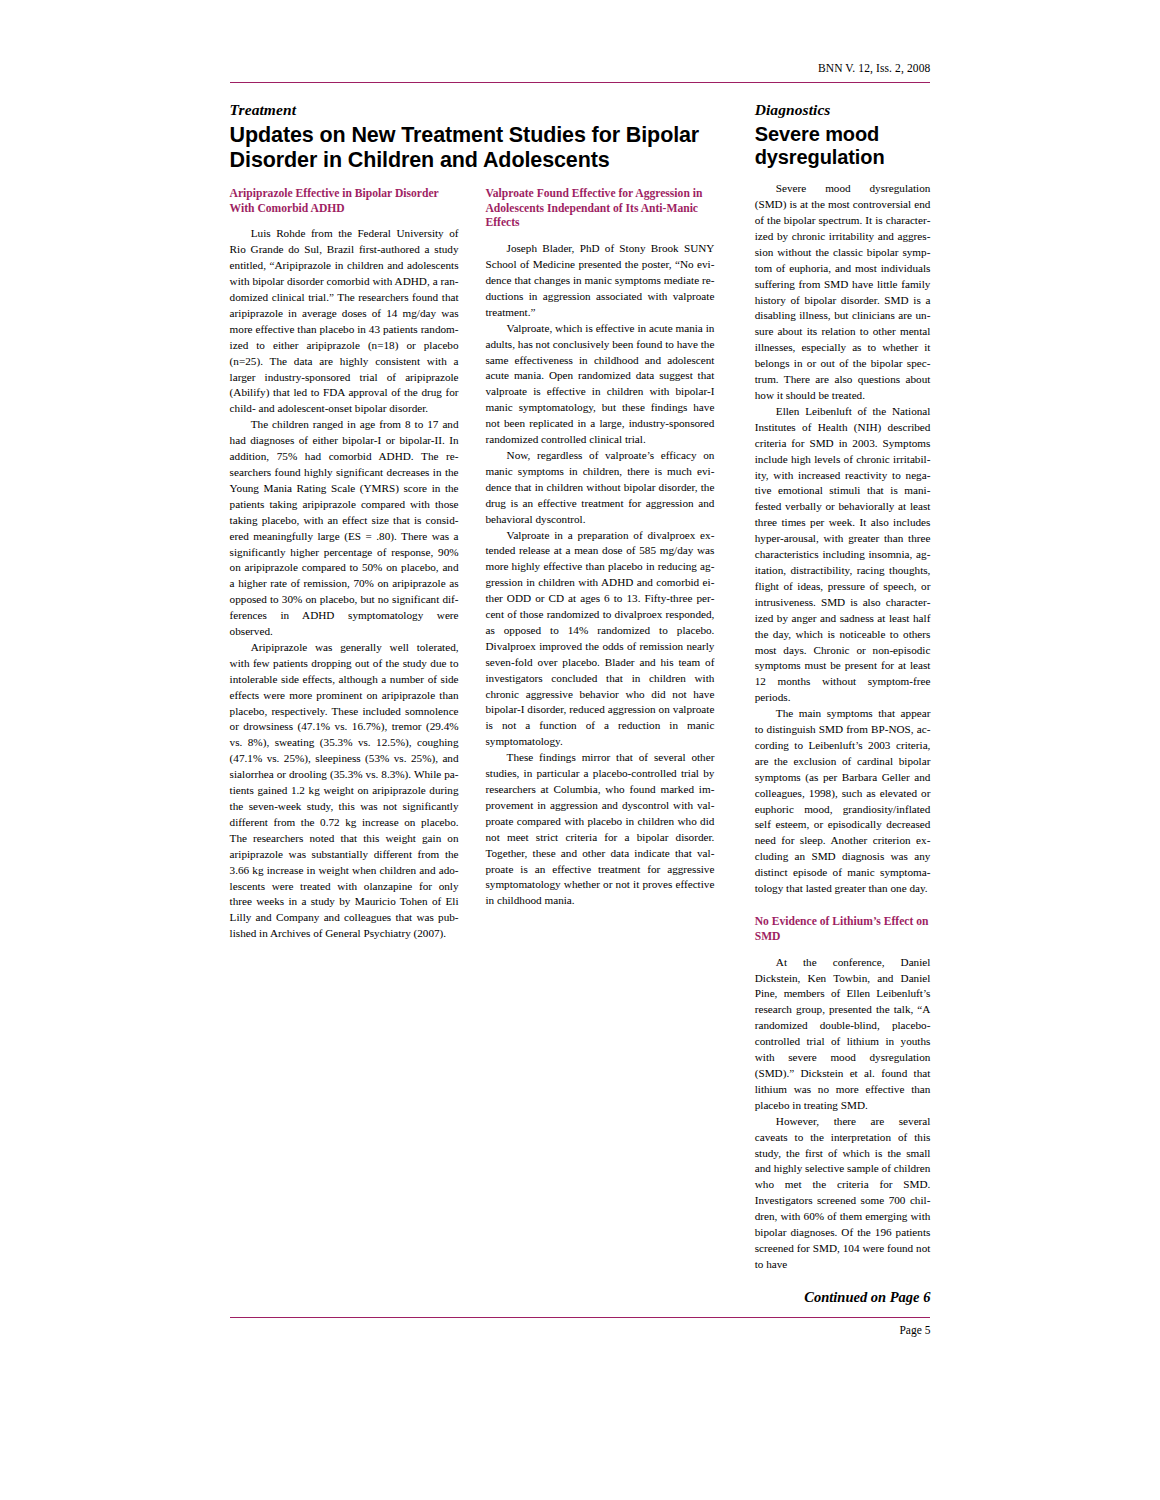BNN V. 12, Iss. 2, 2008
Treatment
Updates on New Treatment Studies for Bipolar Disorder in Children and Adolescents
Aripiprazole Effective in Bipolar Disorder With Comorbid ADHD
Luis Rohde from the Federal University of Rio Grande do Sul, Brazil first-authored a study entitled, “Aripiprazole in children and adolescents with bipolar disorder comorbid with ADHD, a randomized clinical trial.” The researchers found that aripiprazole in average doses of 14 mg/day was more effective than placebo in 43 patients randomized to either aripiprazole (n=18) or placebo (n=25). The data are highly consistent with a larger industry-sponsored trial of aripiprazole (Abilify) that led to FDA approval of the drug for child- and adolescent-onset bipolar disorder.
The children ranged in age from 8 to 17 and had diagnoses of either bipolar-I or bipolar-II. In addition, 75% had comorbid ADHD. The researchers found highly significant decreases in the Young Mania Rating Scale (YMRS) score in the patients taking aripiprazole compared with those taking placebo, with an effect size that is considered meaningfully large (ES = .80). There was a significantly higher percentage of response, 90% on aripiprazole compared to 50% on placebo, and a higher rate of remission, 70% on aripiprazole as opposed to 30% on placebo, but no significant differences in ADHD symptomatology were observed.
Aripiprazole was generally well tolerated, with few patients dropping out of the study due to intolerable side effects, although a number of side effects were more prominent on aripiprazole than placebo, respectively. These included somnolence or drowsiness (47.1% vs. 16.7%), tremor (29.4% vs. 8%), sweating (35.3% vs. 12.5%), coughing (47.1% vs. 25%), sleepiness (53% vs. 25%), and sialorrhea or drooling (35.3% vs. 8.3%). While patients gained 1.2 kg weight on aripiprazole during the seven-week study, this was not significantly different from the 0.72 kg increase on placebo. The researchers noted that this weight gain on aripiprazole was substantially different from the 3.66 kg increase in weight when children and adolescents were treated with olanzapine for only three weeks in a study by Mauricio Tohen of Eli Lilly and Company and colleagues that was published in Archives of General Psychiatry (2007).
Valproate Found Effective for Aggression in Adolescents Independant of Its Anti-Manic Effects
Joseph Blader, PhD of Stony Brook SUNY School of Medicine presented the poster, “No evidence that changes in manic symptoms mediate reductions in aggression associated with valproate treatment.”
Valproate, which is effective in acute mania in adults, has not conclusively been found to have the same effectiveness in childhood and adolescent acute mania. Open randomized data suggest that valproate is effective in children with bipolar-I manic symptomatology, but these findings have not been replicated in a large, industry-sponsored randomized controlled clinical trial.
Now, regardless of valproate’s efficacy on manic symptoms in children, there is much evidence that in children without bipolar disorder, the drug is an effective treatment for aggression and behavioral dyscontrol.
Valproate in a preparation of divalproex extended release at a mean dose of 585 mg/day was more highly effective than placebo in reducing aggression in children with ADHD and comorbid either ODD or CD at ages 6 to 13. Fifty-three percent of those randomized to divalproex responded, as opposed to 14% randomized to placebo. Divalproex improved the odds of remission nearly seven-fold over placebo. Blader and his team of investigators concluded that in children with chronic aggressive behavior who did not have bipolar-I disorder, reduced aggression on valproate is not a function of a reduction in manic symptomatology.
These findings mirror that of several other studies, in particular a placebo-controlled trial by researchers at Columbia, who found marked improvement in aggression and dyscontrol with valproate compared with placebo in children who did not meet strict criteria for a bipolar disorder. Together, these and other data indicate that valproate is an effective treatment for aggressive symptomatology whether or not it proves effective in childhood mania.
Diagnostics
Severe mood dysregulation
Severe mood dysregulation (SMD) is at the most controversial end of the bipolar spectrum. It is characterized by chronic irritability and aggression without the classic bipolar symptom of euphoria, and most individuals suffering from SMD have little family history of bipolar disorder. SMD is a disabling illness, but clinicians are unsure about its relation to other mental illnesses, especially as to whether it belongs in or out of the bipolar spectrum. There are also questions about how it should be treated.
Ellen Leibenluft of the National Institutes of Health (NIH) described criteria for SMD in 2003. Symptoms include high levels of chronic irritability, with increased reactivity to negative emotional stimuli that is manifested verbally or behaviorally at least three times per week. It also includes hyper-arousal, with greater than three characteristics including insomnia, agitation, distractibility, racing thoughts, flight of ideas, pressure of speech, or intrusiveness. SMD is also characterized by anger and sadness at least half the day, which is noticeable to others most days. Chronic or non-episodic symptoms must be present for at least 12 months without symptom-free periods.
The main symptoms that appear to distinguish SMD from BP-NOS, according to Leibenluft’s 2003 criteria, are the exclusion of cardinal bipolar symptoms (as per Barbara Geller and colleagues, 1998), such as elevated or euphoric mood, grandiosity/inflated self esteem, or episodically decreased need for sleep. Another criterion excluding an SMD diagnosis was any distinct episode of manic symptomatology that lasted greater than one day.
No Evidence of Lithium’s Effect on SMD
At the conference, Daniel Dickstein, Ken Towbin, and Daniel Pine, members of Ellen Leibenluft’s research group, presented the talk, “A randomized double-blind, placebo-controlled trial of lithium in youths with severe mood dysregulation (SMD).” Dickstein et al. found that lithium was no more effective than placebo in treating SMD.
However, there are several caveats to the interpretation of this study, the first of which is the small and highly selective sample of children who met the criteria for SMD. Investigators screened some 700 children, with 60% of them emerging with bipolar diagnoses. Of the 196 patients screened for SMD, 104 were found not to have
Continued on Page 6
Page 5